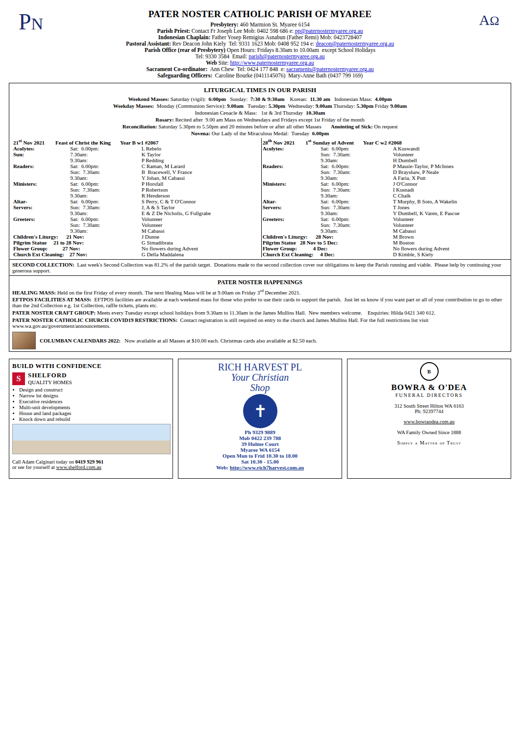PN
PATER NOSTER CATHOLIC PARISH OF MYAREE
Presbytery: 460 Marmion St. Myaree 6154
Parish Priest: Contact Fr Joseph Lee Mob: 0402 598 686 e: pp@paternostermyaree.org.au
Indonesian Chaplain: Father Yosep Remigius Asnabun (Father Remi) Mob: 0423728407
Pastoral Assistant: Rev Deacon John Kiely Tel: 9331 1623 Mob: 0408 952 194 e: deacon@paternostermyaree.org.au
Parish Office (rear of Presbytery) Open Hours: Fridays 8.30am to 10.00am except School Holidays
Tel: 9330 3584 Email: parish@paternostermyaree.org.au
Web Site: http://www.paternostermyaree.org.au
Sacrament Co-ordinator: Ann Chew Tel: 0424 177 848 e: sacraments@paternostermyaree.org.au
Safeguarding Officers: Caroline Bourke (0411145076) Mary-Anne Bath (0437 799 169)
AΩ
LITURGICAL TIMES IN OUR PARISH
Weekend Masses: Saturday (vigil): 6:00pm Sunday: 7:30 & 9:30am Korean: 11.30 am Indonesian Mass: 4.00pm
Weekday Masses: Monday (Communion Service): 9.00am Tuesday: 5.30pm Wednesday: 9.00am Thursday: 5.30pm Friday 9.00am
Indonesian Cenacle & Mass: 1st & 3rd Thursday 10.30am
Rosary: Recited after 9.00 am Mass on Wednesdays and Fridays except 1st Friday of the month
Reconciliation: Saturday 5.30pm to 5.50pm and 20 minutes before or after all other Masses Anointing of Sick: On request
Novena: Our Lady of the Miraculous Medal: Tuesday 6.00pm
| 21 st Nov 2021 Feast of Christ the King Year B w1 #2067 | 28 th Nov 2021 1 st Sunday of Advent Year C w2 #2068 |
| Acolytes: | Sat: 6.00pm: | L Rebelo | Acolytes: | Sat: 6.00pm: | A Kuswandi |
| Sun: | 7.30am: | K Taylor | | Sun: 7.30am: | Volunteer |
| | 9.30am: | P Redding | | 9.30am: | H Dumbell |
| Readers: | Sat: 6.00pm: | C Raman, M Larard | Readers: | Sat: 6.00pm: | P Massie-Taylor, P McInnes |
| | Sun: 7.30am: | B Bracewell, V France | | Sun: 7.30am: | D Brayshaw, P Neale |
| | 9.30am: | Y Johan, M Cabassi | | 9.30am: | A Faria, X Putt |
| Ministers: | Sat: 6.00pm: | P Horsfall | Ministers: | Sat: 6.00pm: | J O'Connor |
| | Sun: 7.30am: | P Robertson | | Sun: 7.30am: | I Kusnadi |
| | 9.30am: | R Henderson | | 9.30am: | C Chalk |
| Altar- | Sat: 6.00pm: | S Perry, C & T O'Connor | Altar- | Sat: 6.00pm: | T Murphy, B Soto, A Wakelin |
| Servers: | Sun: 7.30am: | J, A & S Taylor | Servers: | Sun: 7.30am: | T Jones |
| | 9.30am: | E & Z De Nicholis, G Fullgrabe | | 9.30am: | Y Dumbell, K Varen, E Pascoe |
| Greeters: | Sat: 6.00pm: | Volunteer | Greeters: | Sat: 6.00pm: | Volunteer |
| | Sun: 7.30am: | Volunteer | | Sun: 7.30am: | Volunteer |
| | 9.30am: | M Cabassi | | 9.30am: | M Cabassi |
| Children's Liturgy: 21 Nov: | J Dunne | Children's Liturgy: 28 Nov: | M Brown |
| Pilgrim Statue 21 to 28 Nov: | G Simadibrata | Pilgrim Statue 28 Nov to 5 Dec: | M Boston |
| Flower Group: 27 Nov: | No flowers during Advent | Flower Group: 4 Dec: | No flowers during Advent |
| Church Ext Cleaning: 27 Nov: | G Della Maddalena | Church Ext Cleaning: 4 Dec: | D Kimble, S Kiely |
SECOND COLLECTION: Last week's Second Collection was 81.2% of the parish target. Donations made to the second collection cover our obligations to keep the Parish running and viable. Please help by continuing your generous support.
PATER NOSTER HAPPENINGS
HEALING MASS: Held on the first Friday of every month. The next Healing Mass will be at 9.00am on Friday 3rd December 2021.
EFTPOS FACILITIES AT MASS: EFTPOS facilities are available at each weekend mass for those who prefer to use their cards to support the parish. Just let us know if you want part or all of your contribution to go to other than the 2nd Collection e.g. 1st Collection, raffle tickets, plants etc.
PATER NOSTER CRAFT GROUP: Meets every Tuesday except school holidays from 9.30am to 11.30am in the James Mullins Hall. New members welcome. Enquiries: Hilda 0421 340 612.
PATER NOSTER CATHOLIC CHURCH COVID19 RESTRICTIONS: Contact registration is still required on entry to the church and James Mullins Hall. For the full restrictions list visit www.wa.gov.au/government/announcements.
COLUMBAN CALENDARS 2022: Now available at all Masses at $10.00 each. Christmas cards also available at $2.50 each.
BUILD WITH CONFIDENCE
S
SHELFORDQUALITY HOMES
Design and construct
Narrow lot designs
Executive residences
Multi-unit developments
House and land packages
Knock down and rebuild
Call Adam Calginari today on 0419 929 961
or see for yourself at www.shelford.com.au
RICH HARVEST PL
Your Christian
Shop
✝
Ph 9329 9889
Mob 0422 239 788
39 Hulme Court
Myaree WA 6154
Open Mon to Frid 10.30 to 18.00
Sat 10.30 - 15.00
Web: http://www.rich7harvest.com.au
B
BOWRA & O'DEA
FUNERAL DIRECTORS
312 South Street Hilton WA 6163
Ph: 92397744
www.bowraodea.com.au
WA Family Owned Since 1888
Simply a Matter of Trust